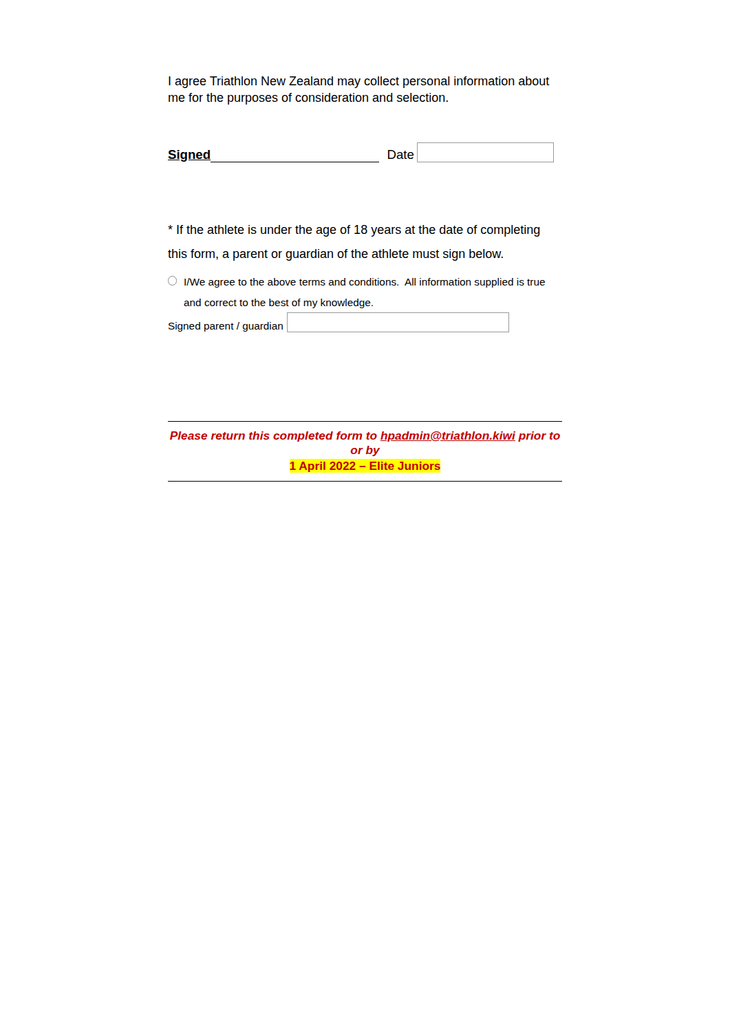I agree Triathlon New Zealand may collect personal information about me for the purposes of consideration and selection.
Signed Date
* If the athlete is under the age of 18 years at the date of completing this form, a parent or guardian of the athlete must sign below.
I/We agree to the above terms and conditions. All information supplied is true and correct to the best of my knowledge.
Signed parent / guardian
Please return this completed form to hpadmin@triathlon.kiwi prior to or by
1 April 2022 – Elite Juniors